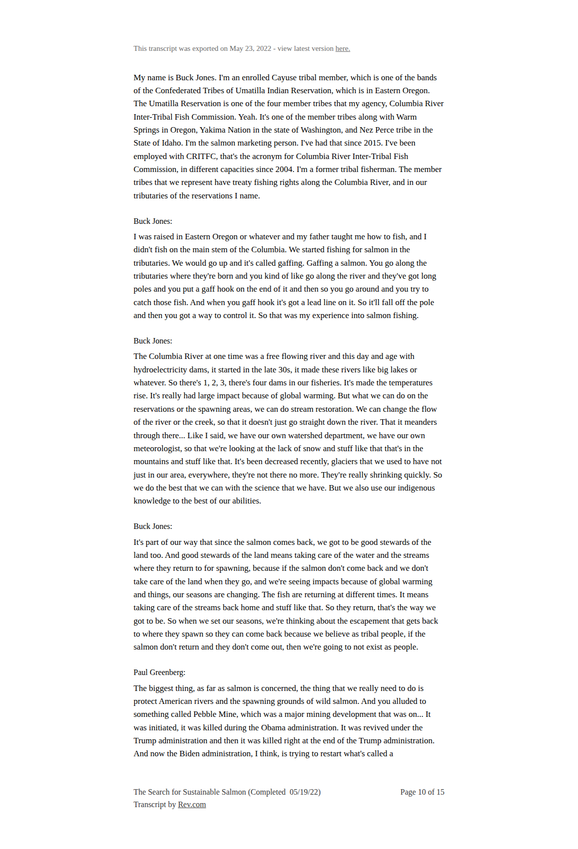This transcript was exported on May 23, 2022 - view latest version here.
My name is Buck Jones. I'm an enrolled Cayuse tribal member, which is one of the bands of the Confederated Tribes of Umatilla Indian Reservation, which is in Eastern Oregon. The Umatilla Reservation is one of the four member tribes that my agency, Columbia River Inter-Tribal Fish Commission. Yeah. It's one of the member tribes along with Warm Springs in Oregon, Yakima Nation in the state of Washington, and Nez Perce tribe in the State of Idaho. I'm the salmon marketing person. I've had that since 2015. I've been employed with CRITFC, that's the acronym for Columbia River Inter-Tribal Fish Commission, in different capacities since 2004. I'm a former tribal fisherman. The member tribes that we represent have treaty fishing rights along the Columbia River, and in our tributaries of the reservations I name.
Buck Jones:
I was raised in Eastern Oregon or whatever and my father taught me how to fish, and I didn't fish on the main stem of the Columbia. We started fishing for salmon in the tributaries. We would go up and it's called gaffing. Gaffing a salmon. You go along the tributaries where they're born and you kind of like go along the river and they've got long poles and you put a gaff hook on the end of it and then so you go around and you try to catch those fish. And when you gaff hook it's got a lead line on it. So it'll fall off the pole and then you got a way to control it. So that was my experience into salmon fishing.
Buck Jones:
The Columbia River at one time was a free flowing river and this day and age with hydroelectricity dams, it started in the late 30s, it made these rivers like big lakes or whatever. So there's 1, 2, 3, there's four dams in our fisheries. It's made the temperatures rise. It's really had large impact because of global warming. But what we can do on the reservations or the spawning areas, we can do stream restoration. We can change the flow of the river or the creek, so that it doesn't just go straight down the river. That it meanders through there... Like I said, we have our own watershed department, we have our own meteorologist, so that we're looking at the lack of snow and stuff like that that's in the mountains and stuff like that. It's been decreased recently, glaciers that we used to have not just in our area, everywhere, they're not there no more. They're really shrinking quickly. So we do the best that we can with the science that we have. But we also use our indigenous knowledge to the best of our abilities.
Buck Jones:
It's part of our way that since the salmon comes back, we got to be good stewards of the land too. And good stewards of the land means taking care of the water and the streams where they return to for spawning, because if the salmon don't come back and we don't take care of the land when they go, and we're seeing impacts because of global warming and things, our seasons are changing. The fish are returning at different times. It means taking care of the streams back home and stuff like that. So they return, that's the way we got to be. So when we set our seasons, we're thinking about the escapement that gets back to where they spawn so they can come back because we believe as tribal people, if the salmon don't return and they don't come out, then we're going to not exist as people.
Paul Greenberg:
The biggest thing, as far as salmon is concerned, the thing that we really need to do is protect American rivers and the spawning grounds of wild salmon. And you alluded to something called Pebble Mine, which was a major mining development that was on... It was initiated, it was killed during the Obama administration. It was revived under the Trump administration and then it was killed right at the end of the Trump administration. And now the Biden administration, I think, is trying to restart what's called a
The Search for Sustainable Salmon (Completed 05/19/22)
Transcript by Rev.com
Page 10 of 15